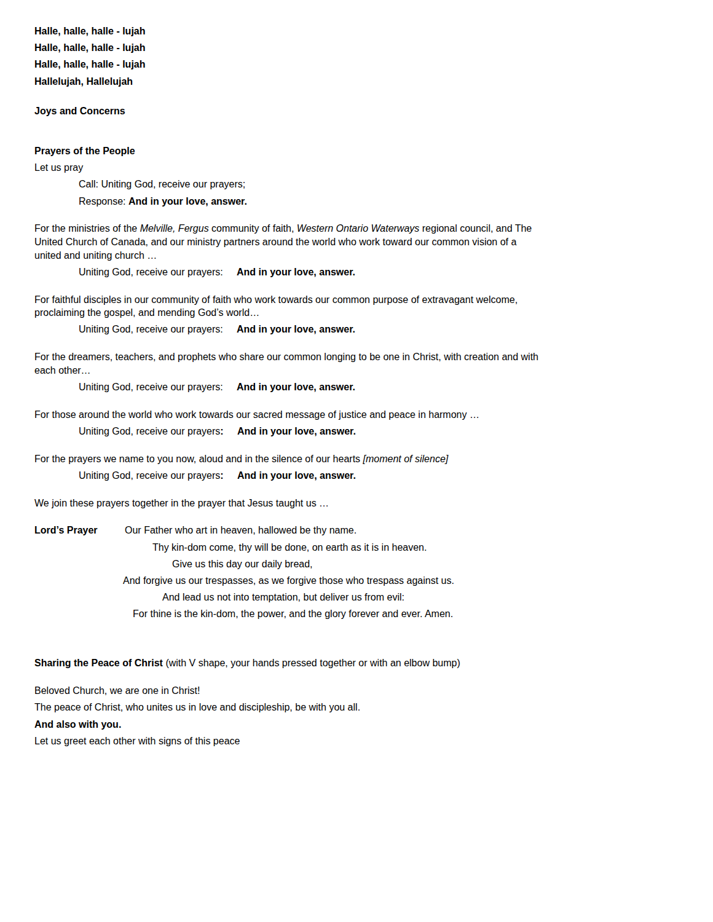Halle, halle, halle - lujah
Halle, halle, halle - lujah
Halle, halle, halle - lujah
Hallelujah, Hallelujah
Joys and Concerns
Prayers of the People
Let us pray
Call: Uniting God, receive our prayers;
Response: And in your love, answer.
For the ministries of the Melville, Fergus community of faith, Western Ontario Waterways regional council, and The United Church of Canada, and our ministry partners around the world who work toward our common vision of a united and uniting church …
Uniting God, receive our prayers: And in your love, answer.
For faithful disciples in our community of faith who work towards our common purpose of extravagant welcome, proclaiming the gospel, and mending God’s world…
Uniting God, receive our prayers: And in your love, answer.
For the dreamers, teachers, and prophets who share our common longing to be one in Christ, with creation and with each other…
Uniting God, receive our prayers: And in your love, answer.
For those around the world who work towards our sacred message of justice and peace in harmony …
Uniting God, receive our prayers: And in your love, answer.
For the prayers we name to you now, aloud and in the silence of our hearts [moment of silence]
Uniting God, receive our prayers: And in your love, answer.
We join these prayers together in the prayer that Jesus taught us …
Lord’s Prayer Our Father who art in heaven, hallowed be thy name.
Thy kin-dom come, thy will be done, on earth as it is in heaven.
Give us this day our daily bread,
And forgive us our trespasses, as we forgive those who trespass against us.
And lead us not into temptation, but deliver us from evil:
For thine is the kin-dom, the power, and the glory forever and ever. Amen.
Sharing the Peace of Christ (with V shape, your hands pressed together or with an elbow bump)
Beloved Church, we are one in Christ!
The peace of Christ, who unites us in love and discipleship, be with you all.
And also with you.
Let us greet each other with signs of this peace